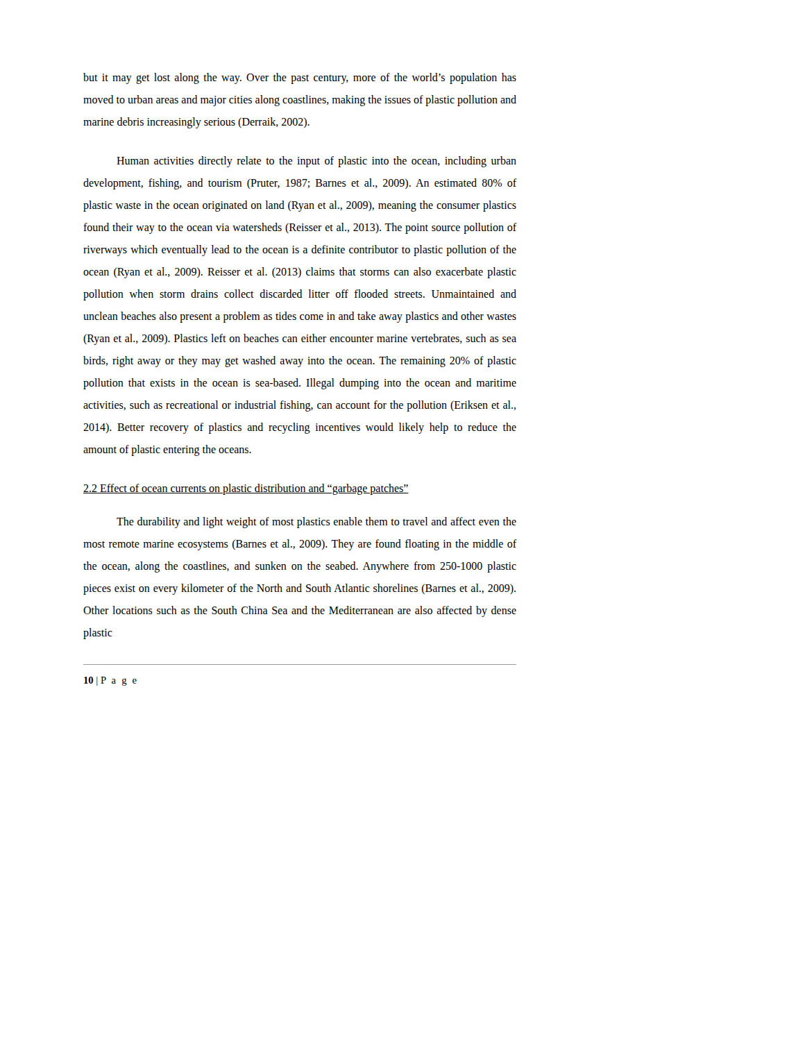but it may get lost along the way. Over the past century, more of the world’s population has moved to urban areas and major cities along coastlines, making the issues of plastic pollution and marine debris increasingly serious (Derraik, 2002).
Human activities directly relate to the input of plastic into the ocean, including urban development, fishing, and tourism (Pruter, 1987; Barnes et al., 2009). An estimated 80% of plastic waste in the ocean originated on land (Ryan et al., 2009), meaning the consumer plastics found their way to the ocean via watersheds (Reisser et al., 2013). The point source pollution of riverways which eventually lead to the ocean is a definite contributor to plastic pollution of the ocean (Ryan et al., 2009). Reisser et al. (2013) claims that storms can also exacerbate plastic pollution when storm drains collect discarded litter off flooded streets. Unmaintained and unclean beaches also present a problem as tides come in and take away plastics and other wastes (Ryan et al., 2009). Plastics left on beaches can either encounter marine vertebrates, such as sea birds, right away or they may get washed away into the ocean. The remaining 20% of plastic pollution that exists in the ocean is sea-based. Illegal dumping into the ocean and maritime activities, such as recreational or industrial fishing, can account for the pollution (Eriksen et al., 2014). Better recovery of plastics and recycling incentives would likely help to reduce the amount of plastic entering the oceans.
2.2 Effect of ocean currents on plastic distribution and “garbage patches”
The durability and light weight of most plastics enable them to travel and affect even the most remote marine ecosystems (Barnes et al., 2009). They are found floating in the middle of the ocean, along the coastlines, and sunken on the seabed. Anywhere from 250-1000 plastic pieces exist on every kilometer of the North and South Atlantic shorelines (Barnes et al., 2009). Other locations such as the South China Sea and the Mediterranean are also affected by dense plastic
10 | P a g e